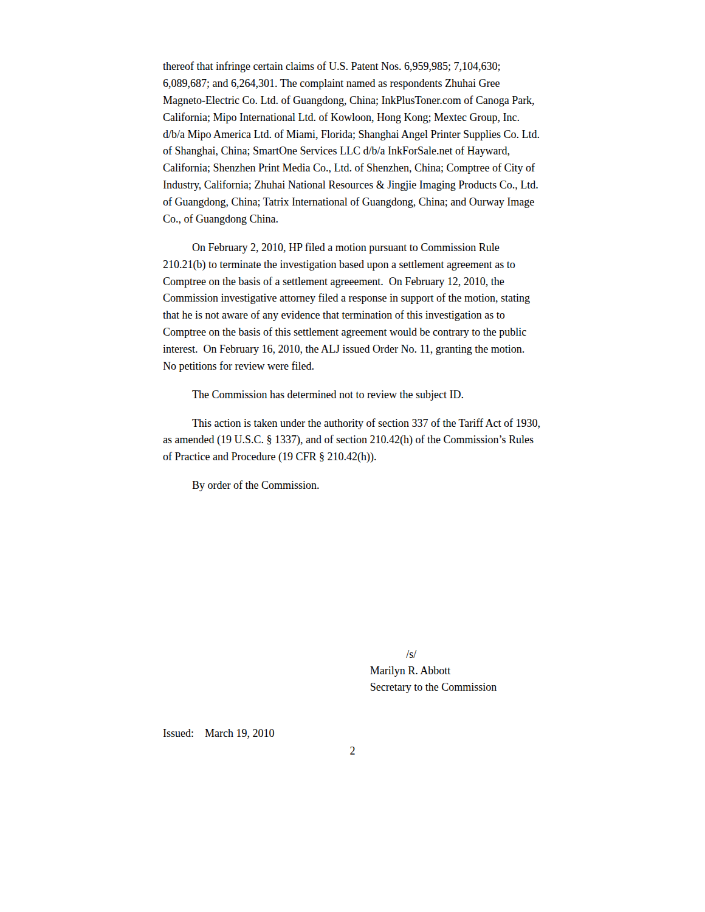thereof that infringe certain claims of U.S. Patent Nos. 6,959,985; 7,104,630; 6,089,687; and 6,264,301. The complaint named as respondents Zhuhai Gree Magneto-Electric Co. Ltd. of Guangdong, China; InkPlusToner.com of Canoga Park, California; Mipo International Ltd. of Kowloon, Hong Kong; Mextec Group, Inc. d/b/a Mipo America Ltd. of Miami, Florida; Shanghai Angel Printer Supplies Co. Ltd. of Shanghai, China; SmartOne Services LLC d/b/a InkForSale.net of Hayward, California; Shenzhen Print Media Co., Ltd. of Shenzhen, China; Comptree of City of Industry, California; Zhuhai National Resources & Jingjie Imaging Products Co., Ltd. of Guangdong, China; Tatrix International of Guangdong, China; and Ourway Image Co., of Guangdong China.
On February 2, 2010, HP filed a motion pursuant to Commission Rule 210.21(b) to terminate the investigation based upon a settlement agreement as to Comptree on the basis of a settlement agreeement. On February 12, 2010, the Commission investigative attorney filed a response in support of the motion, stating that he is not aware of any evidence that termination of this investigation as to Comptree on the basis of this settlement agreement would be contrary to the public interest. On February 16, 2010, the ALJ issued Order No. 11, granting the motion. No petitions for review were filed.
The Commission has determined not to review the subject ID.
This action is taken under the authority of section 337 of the Tariff Act of 1930, as amended (19 U.S.C. § 1337), and of section 210.42(h) of the Commission’s Rules of Practice and Procedure (19 CFR § 210.42(h)).
By order of the Commission.
/s/
Marilyn R. Abbott
Secretary to the Commission
Issued: March 19, 2010
2